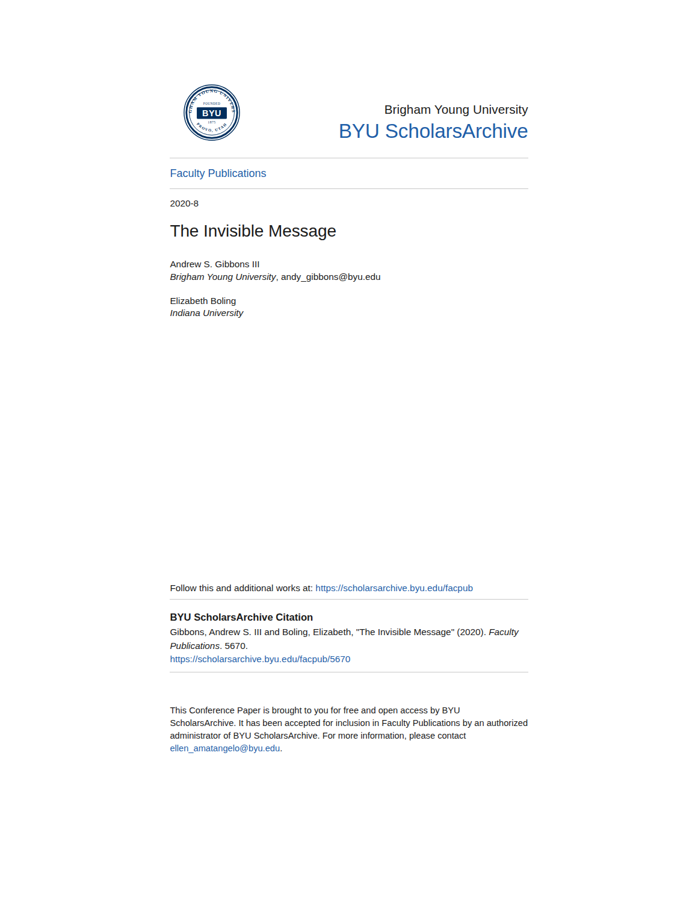BRIGHAM YOUNG UNIVERSITY PROVO, UTAH FOUNDED BYU 1875
Brigham Young University
BYU ScholarsArchive
Faculty Publications
2020-8
The Invisible Message
Andrew S. Gibbons III
Brigham Young University, andy_gibbons@byu.edu
Elizabeth Boling
Indiana University
Follow this and additional works at: https://scholarsarchive.byu.edu/facpub
BYU ScholarsArchive Citation
Gibbons, Andrew S. III and Boling, Elizabeth, "The Invisible Message" (2020). Faculty Publications. 5670.
https://scholarsarchive.byu.edu/facpub/5670
This Conference Paper is brought to you for free and open access by BYU ScholarsArchive. It has been accepted for inclusion in Faculty Publications by an authorized administrator of BYU ScholarsArchive. For more information, please contact ellen_amatangelo@byu.edu.